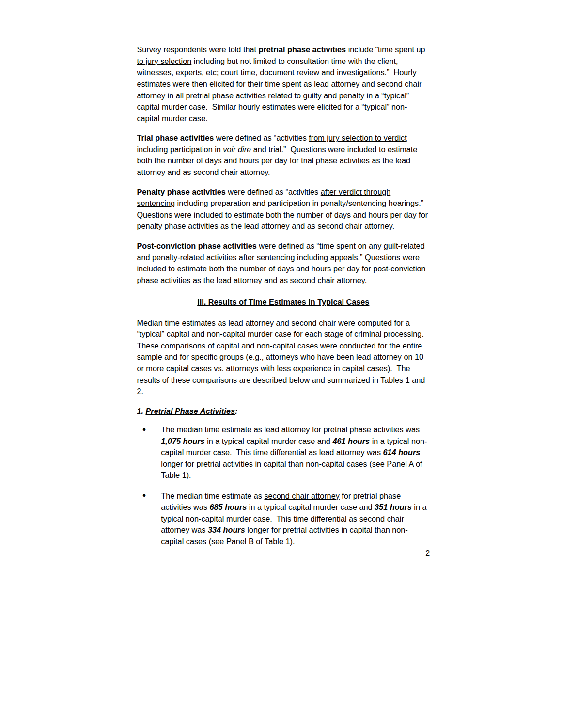Survey respondents were told that pretrial phase activities include “time spent up to jury selection including but not limited to consultation time with the client, witnesses, experts, etc; court time, document review and investigations.” Hourly estimates were then elicited for their time spent as lead attorney and second chair attorney in all pretrial phase activities related to guilty and penalty in a “typical” capital murder case. Similar hourly estimates were elicited for a “typical” non-capital murder case.
Trial phase activities were defined as “activities from jury selection to verdict including participation in voir dire and trial.” Questions were included to estimate both the number of days and hours per day for trial phase activities as the lead attorney and as second chair attorney.
Penalty phase activities were defined as “activities after verdict through sentencing including preparation and participation in penalty/sentencing hearings.” Questions were included to estimate both the number of days and hours per day for penalty phase activities as the lead attorney and as second chair attorney.
Post-conviction phase activities were defined as “time spent on any guilt-related and penalty-related activities after sentencing including appeals.” Questions were included to estimate both the number of days and hours per day for post-conviction phase activities as the lead attorney and as second chair attorney.
III. Results of Time Estimates in Typical Cases
Median time estimates as lead attorney and second chair were computed for a “typical” capital and non-capital murder case for each stage of criminal processing. These comparisons of capital and non-capital cases were conducted for the entire sample and for specific groups (e.g., attorneys who have been lead attorney on 10 or more capital cases vs. attorneys with less experience in capital cases). The results of these comparisons are described below and summarized in Tables 1 and 2.
1. Pretrial Phase Activities:
The median time estimate as lead attorney for pretrial phase activities was 1,075 hours in a typical capital murder case and 461 hours in a typical non-capital murder case. This time differential as lead attorney was 614 hours longer for pretrial activities in capital than non-capital cases (see Panel A of Table 1).
The median time estimate as second chair attorney for pretrial phase activities was 685 hours in a typical capital murder case and 351 hours in a typical non-capital murder case. This time differential as second chair attorney was 334 hours longer for pretrial activities in capital than non-capital cases (see Panel B of Table 1).
2